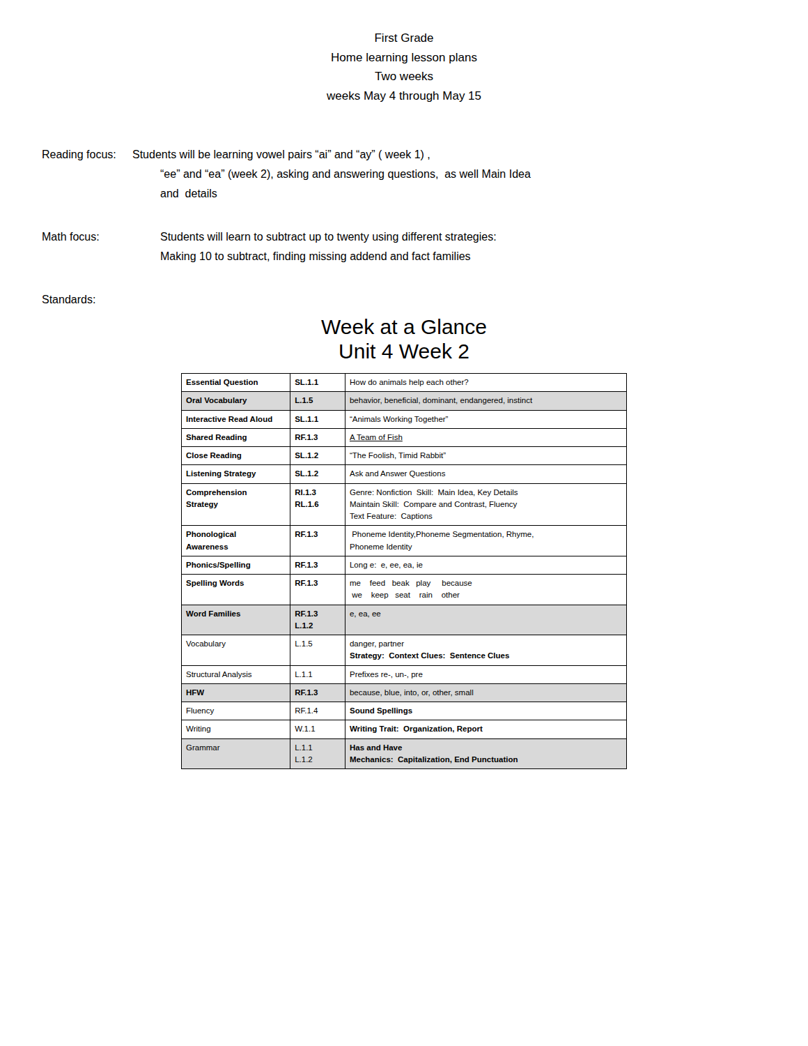First Grade
Home learning lesson plans
Two weeks
weeks May 4 through May 15
Reading focus:
Students will be learning vowel pairs “ai” and “ay” ( week 1) ,
“ee” and “ea” (week 2), asking and answering questions, as well Main Idea
and details
Math focus:
Students will learn to subtract up to twenty using different strategies:
Making 10 to subtract, finding missing addend and fact families
Standards:
Week at a Glance
Unit 4 Week 2
| Essential Question | SL.1.1 | How do animals help each other? |
| Oral Vocabulary | L.1.5 | behavior, beneficial, dominant, endangered, instinct |
| Interactive Read Aloud | SL.1.1 | “Animals Working Together” |
| Shared Reading | RF.1.3 | A Team of Fish |
| Close Reading | SL.1.2 | “The Foolish, Timid Rabbit” |
| Listening Strategy | SL.1.2 | Ask and Answer Questions |
| Comprehension Strategy | RI.1.3 RL.1.6 | Genre: Nonfiction Skill: Main Idea, Key Details Maintain Skill: Compare and Contrast, Fluency Text Feature: Captions |
| Phonological Awareness | RF.1.3 | Phoneme Identity,Phoneme Segmentation, Rhyme, Phoneme Identity |
| Phonics/Spelling | RF.1.3 | Long e: e, ee, ea, ie |
| Spelling Words | RF.1.3 | me feed beak play because we keep seat rain other |
| Word Families | RF.1.3 L.1.2 | e, ea, ee |
| Vocabulary | L.1.5 | danger, partner Strategy: Context Clues: Sentence Clues |
| Structural Analysis | L.1.1 | Prefixes re-, un-, pre |
| HFW | RF.1.3 | because, blue, into, or, other, small |
| Fluency | RF.1.4 | Sound Spellings |
| Writing | W.1.1 | Writing Trait: Organization, Report |
| Grammar | L.1.1 L.1.2 | Has and Have Mechanics: Capitalization, End Punctuation |